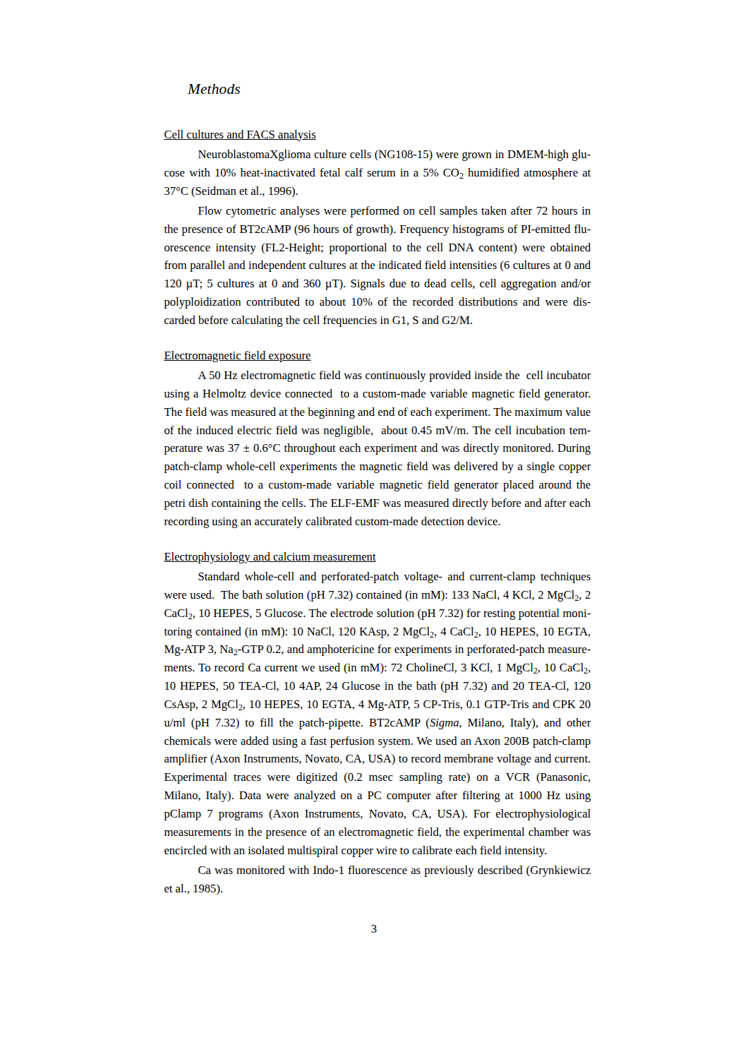Methods
Cell cultures and FACS analysis
NeuroblastomaXglioma culture cells (NG108-15) were grown in DMEM-high glucose with 10% heat-inactivated fetal calf serum in a 5% CO2 humidified atmosphere at 37°C (Seidman et al., 1996).
Flow cytometric analyses were performed on cell samples taken after 72 hours in the presence of BT2cAMP (96 hours of growth). Frequency histograms of PI-emitted fluorescence intensity (FL2-Height; proportional to the cell DNA content) were obtained from parallel and independent cultures at the indicated field intensities (6 cultures at 0 and 120 µT; 5 cultures at 0 and 360 µT). Signals due to dead cells, cell aggregation and/or polyploidization contributed to about 10% of the recorded distributions and were discarded before calculating the cell frequencies in G1, S and G2/M.
Electromagnetic field exposure
A 50 Hz electromagnetic field was continuously provided inside the cell incubator using a Helmoltz device connected to a custom-made variable magnetic field generator. The field was measured at the beginning and end of each experiment. The maximum value of the induced electric field was negligible, about 0.45 mV/m. The cell incubation temperature was 37 ± 0.6°C throughout each experiment and was directly monitored. During patch-clamp whole-cell experiments the magnetic field was delivered by a single copper coil connected to a custom-made variable magnetic field generator placed around the petri dish containing the cells. The ELF-EMF was measured directly before and after each recording using an accurately calibrated custom-made detection device.
Electrophysiology and calcium measurement
Standard whole-cell and perforated-patch voltage- and current-clamp techniques were used. The bath solution (pH 7.32) contained (in mM): 133 NaCl, 4 KCl, 2 MgCl2, 2 CaCl2, 10 HEPES, 5 Glucose. The electrode solution (pH 7.32) for resting potential monitoring contained (in mM): 10 NaCl, 120 KAsp, 2 MgCl2, 4 CaCl2, 10 HEPES, 10 EGTA, Mg-ATP 3, Na2-GTP 0.2, and amphotericine for experiments in perforated-patch measurements. To record Ca current we used (in mM): 72 CholineCl, 3 KCl, 1 MgCl2, 10 CaCl2, 10 HEPES, 50 TEA-Cl, 10 4AP, 24 Glucose in the bath (pH 7.32) and 20 TEA-Cl, 120 CsAsp, 2 MgCl2, 10 HEPES, 10 EGTA, 4 Mg-ATP, 5 CP-Tris, 0.1 GTP-Tris and CPK 20 u/ml (pH 7.32) to fill the patch-pipette. BT2cAMP (Sigma, Milano, Italy), and other chemicals were added using a fast perfusion system. We used an Axon 200B patch-clamp amplifier (Axon Instruments, Novato, CA, USA) to record membrane voltage and current. Experimental traces were digitized (0.2 msec sampling rate) on a VCR (Panasonic, Milano, Italy). Data were analyzed on a PC computer after filtering at 1000 Hz using pClamp 7 programs (Axon Instruments, Novato, CA, USA). For electrophysiological measurements in the presence of an electromagnetic field, the experimental chamber was encircled with an isolated multispiral copper wire to calibrate each field intensity.
Ca was monitored with Indo-1 fluorescence as previously described (Grynkiewicz et al., 1985).
3